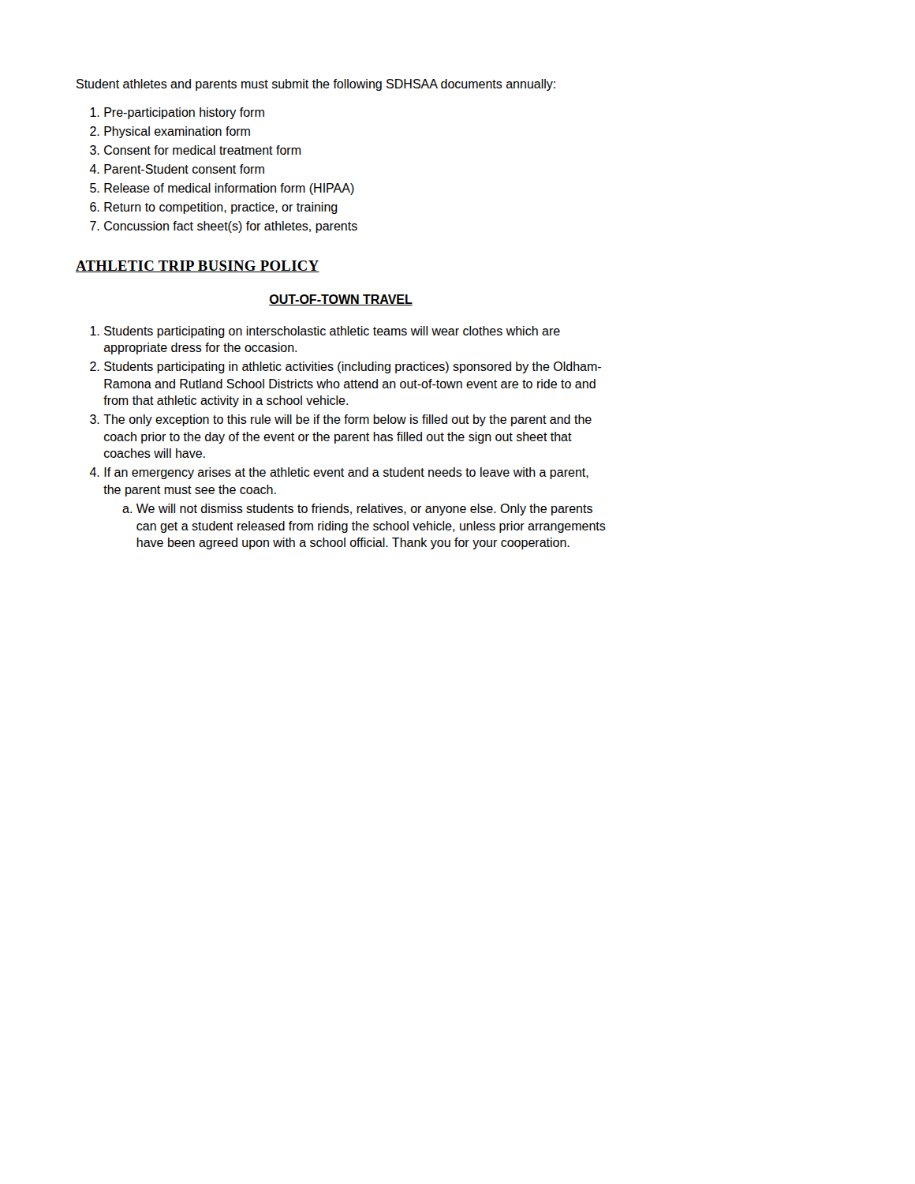Student athletes and parents must submit the following SDHSAA documents annually:
Pre-participation history form
Physical examination form
Consent for medical treatment form
Parent-Student consent form
Release of medical information form (HIPAA)
Return to competition, practice, or training
Concussion fact sheet(s) for athletes, parents
ATHLETIC TRIP BUSING POLICY
OUT-OF-TOWN TRAVEL
Students participating on interscholastic athletic teams will wear clothes which are appropriate dress for the occasion.
Students participating in athletic activities (including practices) sponsored by the Oldham-Ramona and Rutland School Districts who attend an out-of-town event are to ride to and from that athletic activity in a school vehicle.
The only exception to this rule will be if the form below is filled out by the parent and the coach prior to the day of the event or the parent has filled out the sign out sheet that coaches will have.
If an emergency arises at the athletic event and a student needs to leave with a parent, the parent must see the coach.
We will not dismiss students to friends, relatives, or anyone else. Only the parents can get a student released from riding the school vehicle, unless prior arrangements have been agreed upon with a school official. Thank you for your cooperation.